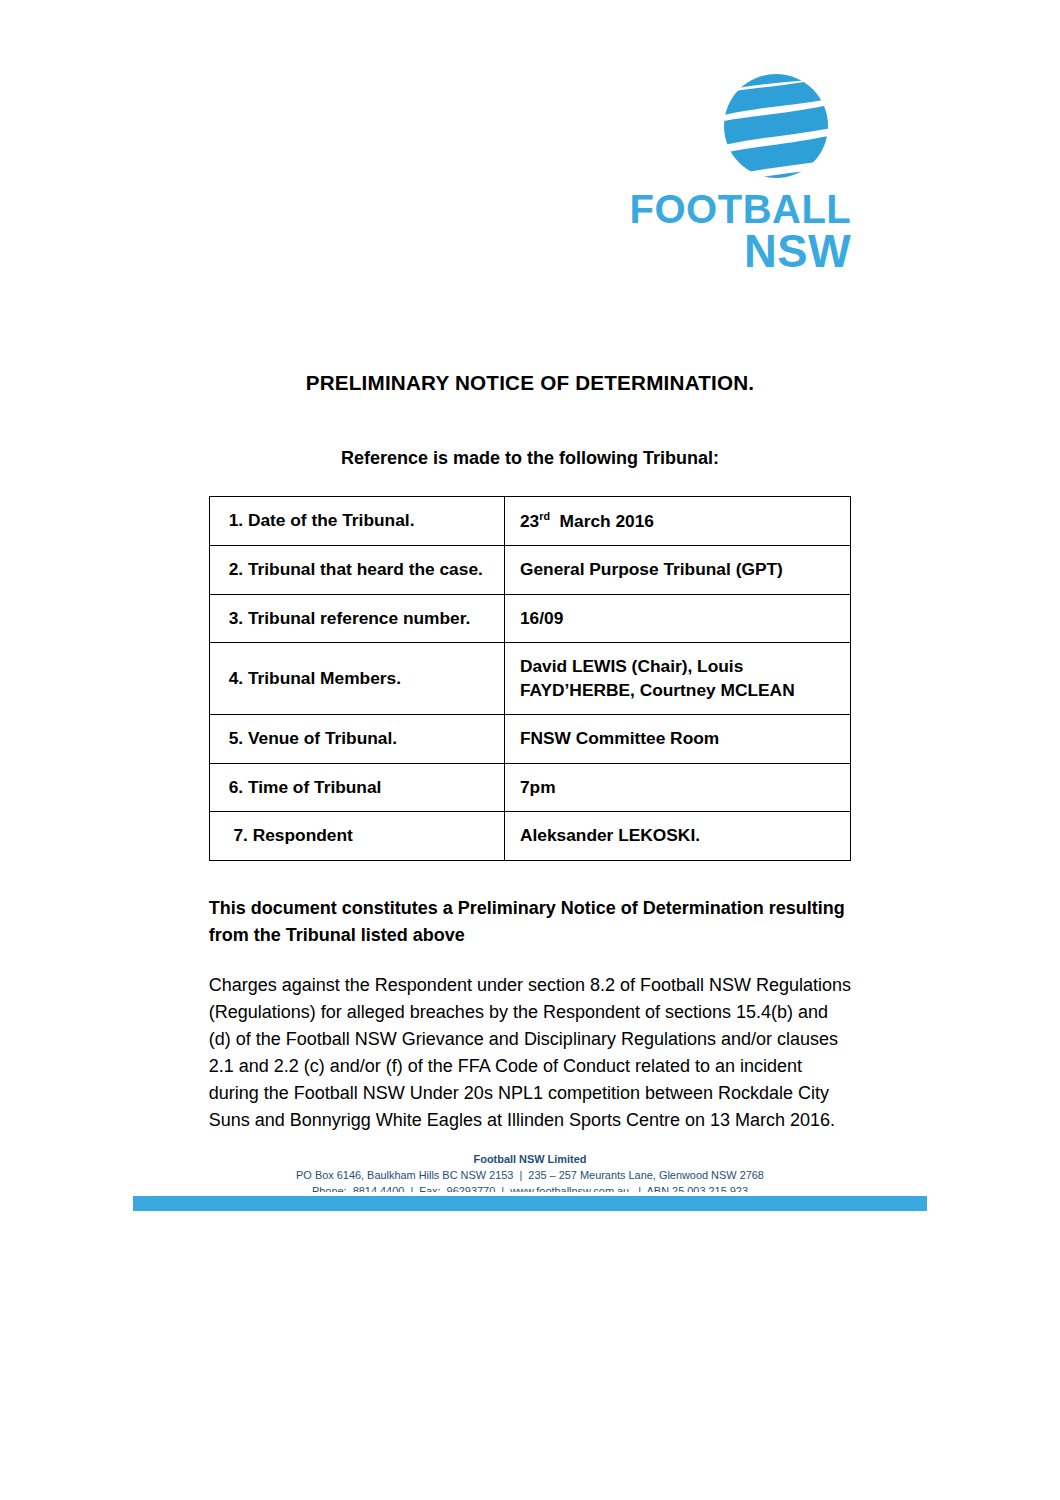FOOTBALL NSW
PRELIMINARY NOTICE OF DETERMINATION.
Reference is made to the following Tribunal:
| 1. Date of the Tribunal. | 23 rd March 2016 |
| 2. Tribunal that heard the case. | General Purpose Tribunal (GPT) |
| 3. Tribunal reference number. | 16/09 |
| 4. Tribunal Members. | David LEWIS (Chair), Louis FAYD’HERBE, Courtney MCLEAN |
| 5. Venue of Tribunal. | FNSW Committee Room |
| 6. Time of Tribunal | 7pm |
| 7. Respondent | Aleksander LEKOSKI. |
This document constitutes a Preliminary Notice of Determination resulting from the Tribunal listed above
Charges against the Respondent under section 8.2 of Football NSW Regulations (Regulations) for alleged breaches by the Respondent of sections 15.4(b) and (d) of the Football NSW Grievance and Disciplinary Regulations and/or clauses 2.1 and 2.2 (c) and/or (f) of the FFA Code of Conduct related to an incident during the Football NSW Under 20s NPL1 competition between Rockdale City Suns and Bonnyrigg White Eagles at Illinden Sports Centre on 13 March 2016.
Football NSW Limited
PO Box 6146, Baulkham Hills BC NSW 2153 | 235 – 257 Meurants Lane, Glenwood NSW 2768
Phone: 8814 4400 | Fax: 96293770 | www.footballnsw.com.au | ABN 25 003 215 923